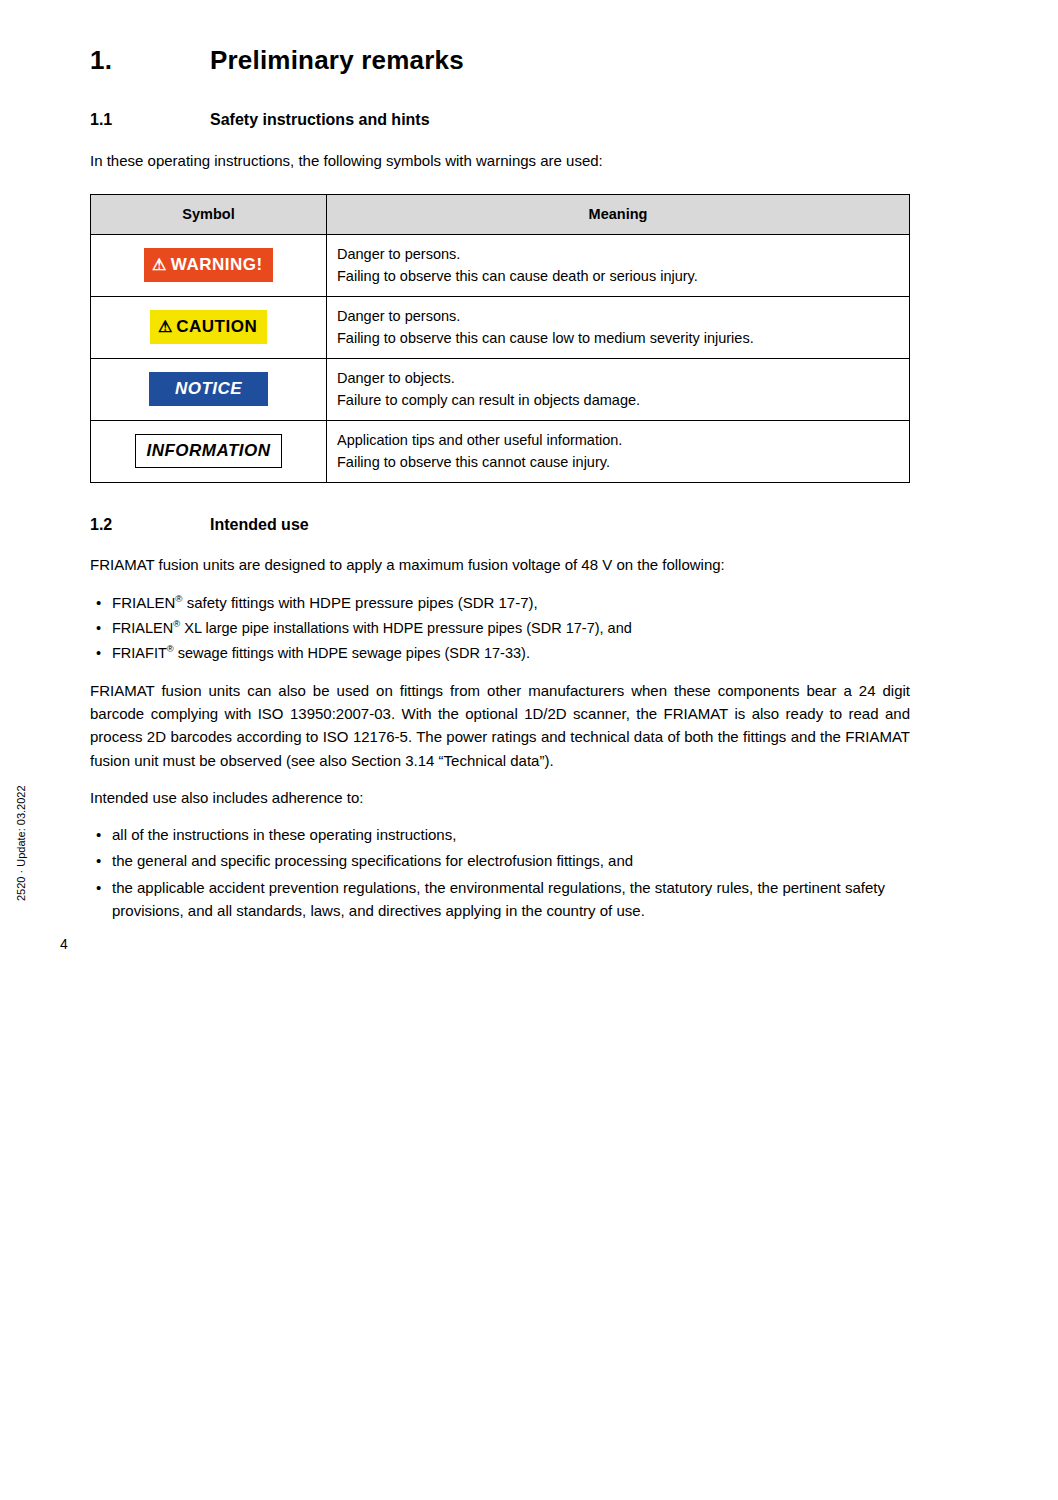1. Preliminary remarks
1.1 Safety instructions and hints
In these operating instructions, the following symbols with warnings are used:
| Symbol | Meaning |
| --- | --- |
| ⚠ WARNING! | Danger to persons. Failing to observe this can cause death or serious injury. |
| ⚠ CAUTION | Danger to persons. Failing to observe this can cause low to medium severity injuries. |
| NOTICE | Danger to objects. Failure to comply can result in objects damage. |
| INFORMATION | Application tips and other useful information. Failing to observe this cannot cause injury. |
1.2 Intended use
FRIAMAT fusion units are designed to apply a maximum fusion voltage of 48 V on the following:
FRIALEN® safety fittings with HDPE pressure pipes (SDR 17-7),
FRIALEN® XL large pipe installations with HDPE pressure pipes (SDR 17-7), and
FRIAFIT® sewage fittings with HDPE sewage pipes (SDR 17-33).
FRIAMAT fusion units can also be used on fittings from other manufacturers when these components bear a 24 digit barcode complying with ISO 13950:2007-03. With the optional 1D/2D scanner, the FRIAMAT is also ready to read and process 2D barcodes according to ISO 12176-5. The power ratings and technical data of both the fittings and the FRIAMAT fusion unit must be observed (see also Section 3.14 “Technical data”).
Intended use also includes adherence to:
all of the instructions in these operating instructions,
the general and specific processing specifications for electrofusion fittings, and
the applicable accident prevention regulations, the environmental regulations, the statutory rules, the pertinent safety provisions, and all standards, laws, and directives applying in the country of use.
2520 · Update: 03.2022
4